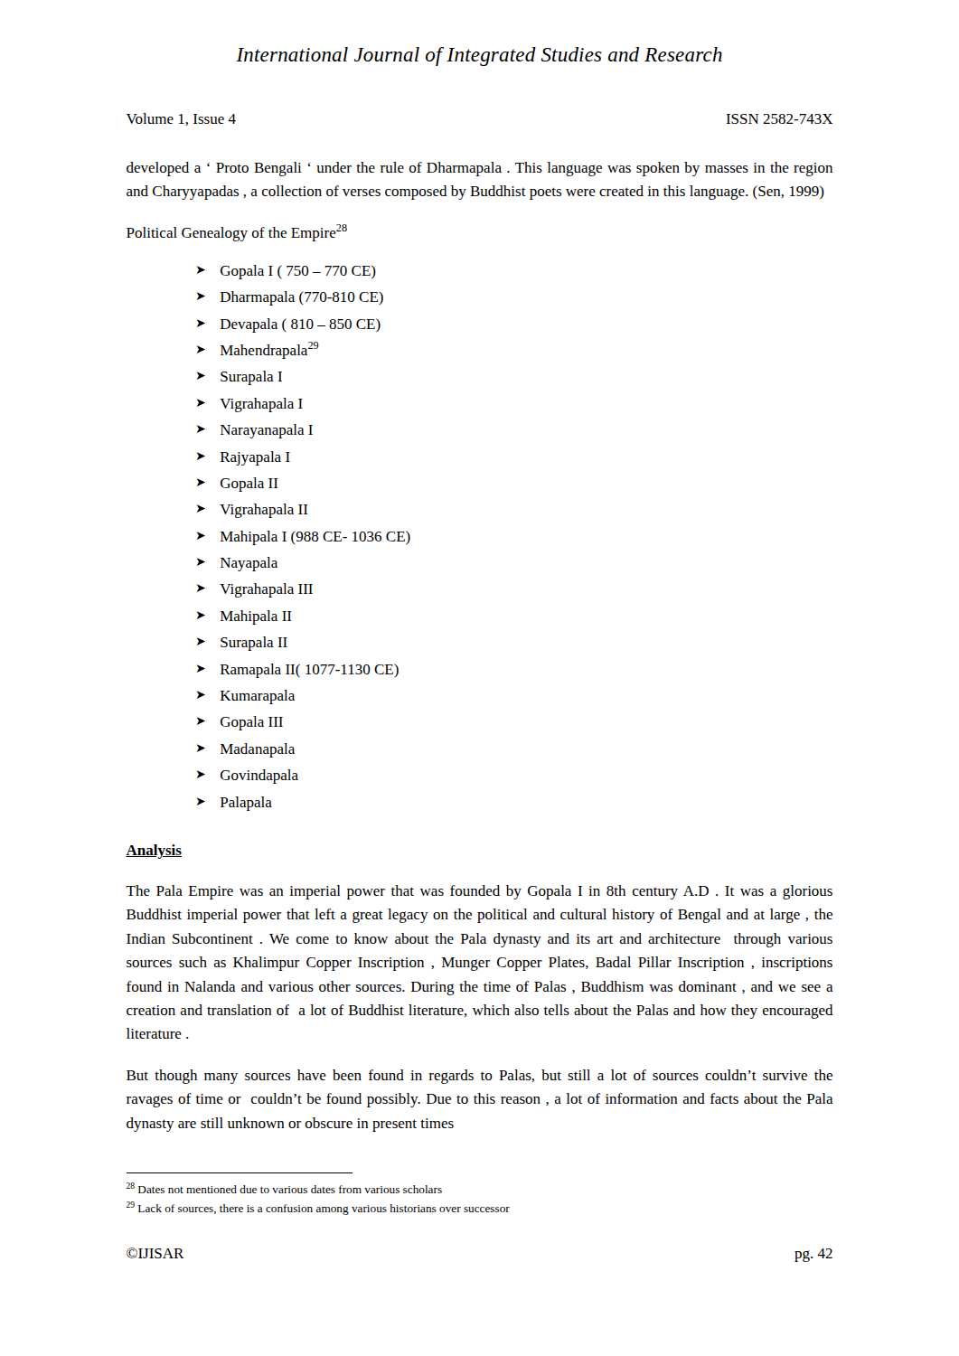International Journal of Integrated Studies and Research
Volume 1, Issue 4 ISSN 2582-743X
developed a ‘ Proto Bengali ‘ under the rule of Dharmapala . This language was spoken by masses in the region and Charyyapadas , a collection of verses composed by Buddhist poets were created in this language. (Sen, 1999)
Political Genealogy of the Empire28
Gopala I ( 750 – 770 CE)
Dharmapala (770-810 CE)
Devapala ( 810 – 850 CE)
Mahendrapala29
Surapala I
Vigrahapala I
Narayanapala I
Rajyapala I
Gopala II
Vigrahapala II
Mahipala I (988 CE- 1036 CE)
Nayapala
Vigrahapala III
Mahipala II
Surapala II
Ramapala II( 1077-1130 CE)
Kumarapala
Gopala III
Madanapala
Govindapala
Palapala
Analysis
The Pala Empire was an imperial power that was founded by Gopala I in 8th century A.D . It was a glorious Buddhist imperial power that left a great legacy on the political and cultural history of Bengal and at large , the Indian Subcontinent . We come to know about the Pala dynasty and its art and architecture through various sources such as Khalimpur Copper Inscription , Munger Copper Plates, Badal Pillar Inscription , inscriptions found in Nalanda and various other sources. During the time of Palas , Buddhism was dominant , and we see a creation and translation of a lot of Buddhist literature, which also tells about the Palas and how they encouraged literature .
But though many sources have been found in regards to Palas, but still a lot of sources couldn’t survive the ravages of time or couldn’t be found possibly. Due to this reason , a lot of information and facts about the Pala dynasty are still unknown or obscure in present times
28 Dates not mentioned due to various dates from various scholars
29 Lack of sources, there is a confusion among various historians over successor
©IJISAR pg. 42